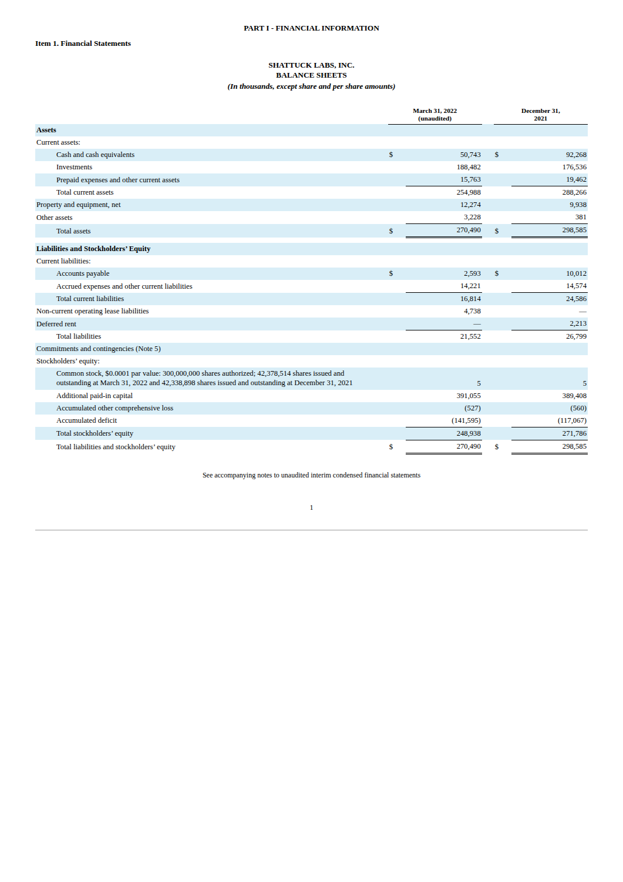PART I - FINANCIAL INFORMATION
Item 1. Financial Statements
SHATTUCK LABS, INC.
BALANCE SHEETS
(In thousands, except share and per share amounts)
| | | March 31, 2022 (unaudited) | | December 31, 2021 |
| Assets | | | | | | |
| Current assets: | | | | | | |
| Cash and cash equivalents | | $ | 50,743 | | $ | 92,268 |
| Investments | | | 188,482 | | | 176,536 |
| Prepaid expenses and other current assets | | | 15,763 | | | 19,462 |
| Total current assets | | | 254,988 | | | 288,266 |
| Property and equipment, net | | | 12,274 | | | 9,938 |
| Other assets | | | 3,228 | | | 381 |
| Total assets | | $ | 270,490 | | $ | 298,585 |
| Liabilities and Stockholders’ Equity | | | | | | |
| Current liabilities: | | | | | | |
| Accounts payable | | $ | 2,593 | | $ | 10,012 |
| Accrued expenses and other current liabilities | | | 14,221 | | | 14,574 |
| Total current liabilities | | | 16,814 | | | 24,586 |
| Non-current operating lease liabilities | | | 4,738 | | | — |
| Deferred rent | | | — | | | 2,213 |
| Total liabilities | | | 21,552 | | | 26,799 |
| Commitments and contingencies (Note 5) | | | | | | |
| Stockholders’ equity: | | | | | | |
| Common stock, $0.0001 par value: 300,000,000 shares authorized; 42,378,514 shares issued and outstanding at March 31, 2022 and 42,338,898 shares issued and outstanding at December 31, 2021 | | | 5 | | | 5 |
| Additional paid-in capital | | | 391,055 | | | 389,408 |
| Accumulated other comprehensive loss | | | (527) | | | (560) |
| Accumulated deficit | | | (141,595) | | | (117,067) |
| Total stockholders’ equity | | | 248,938 | | | 271,786 |
| Total liabilities and stockholders’ equity | | $ | 270,490 | | $ | 298,585 |
See accompanying notes to unaudited interim condensed financial statements
1